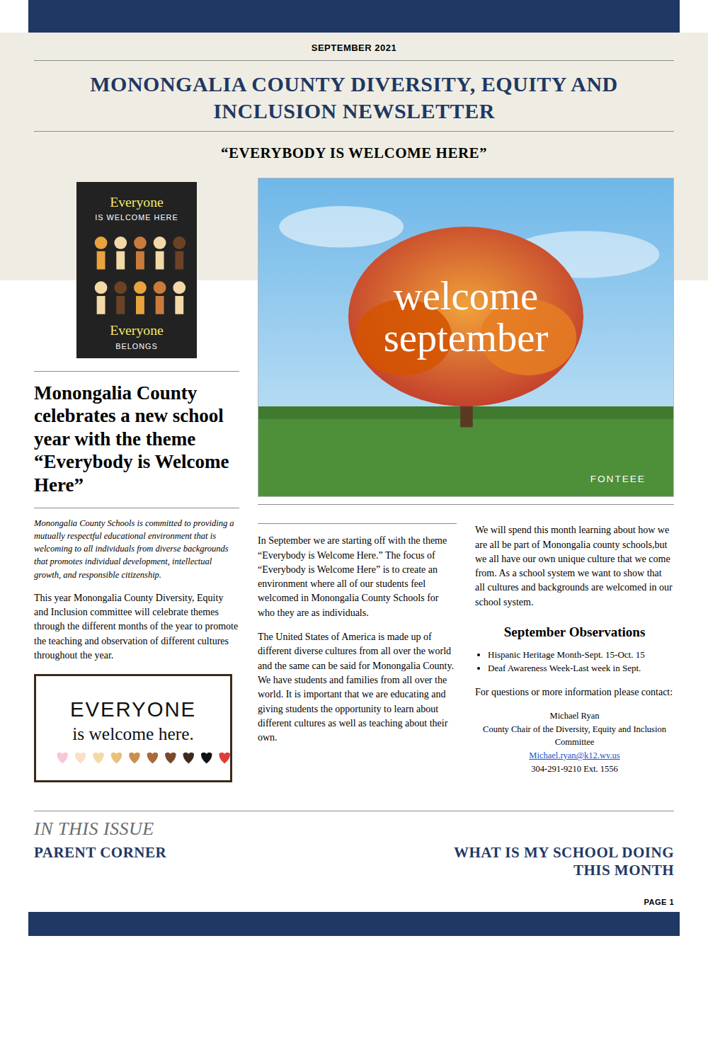SEPTEMBER 2021
MONONGALIA COUNTY DIVERSITY, EQUITY AND INCLUSION NEWSLETTER
“EVERYBODY IS WELCOME HERE”
Monongalia County celebrates a new school year with the theme “Everybody is Welcome Here”
Monongalia County Schools is committed to providing a mutually respectful educational environment that is welcoming to all individuals from diverse backgrounds that promotes individual development, intellectual growth, and responsible citizenship.
This year Monongalia County Diversity, Equity and Inclusion committee will celebrate themes through the different months of the year to promote the teaching and observation of different cultures throughout the year.
In September we are starting off with the theme “Everybody is Welcome Here.” The focus of “Everybody is Welcome Here” is to create an environment where all of our students feel welcomed in Monongalia County Schools for who they are as individuals.
The United States of America is made up of different diverse cultures from all over the world and the same can be said for Monongalia County. We have students and families from all over the world. It is important that we are educating and giving students the opportunity to learn about different cultures as well as teaching about their own.
We will spend this month learning about how we are all be part of Monongalia county schools,but we all have our own unique culture that we come from. As a school system we want to show that all cultures and backgrounds are welcomed in our school system.
September Observations
Hispanic Heritage Month-Sept. 15-Oct. 15
Deaf Awareness Week-Last week in Sept.
For questions or more information please contact:
Michael Ryan
County Chair of the Diversity, Equity and Inclusion Committee
Michael.ryan@k12.wv.us
304-291-9210 Ext. 1556
IN THIS ISSUE
PARENT CORNER
WHAT IS MY SCHOOL DOING THIS MONTH
PAGE 1